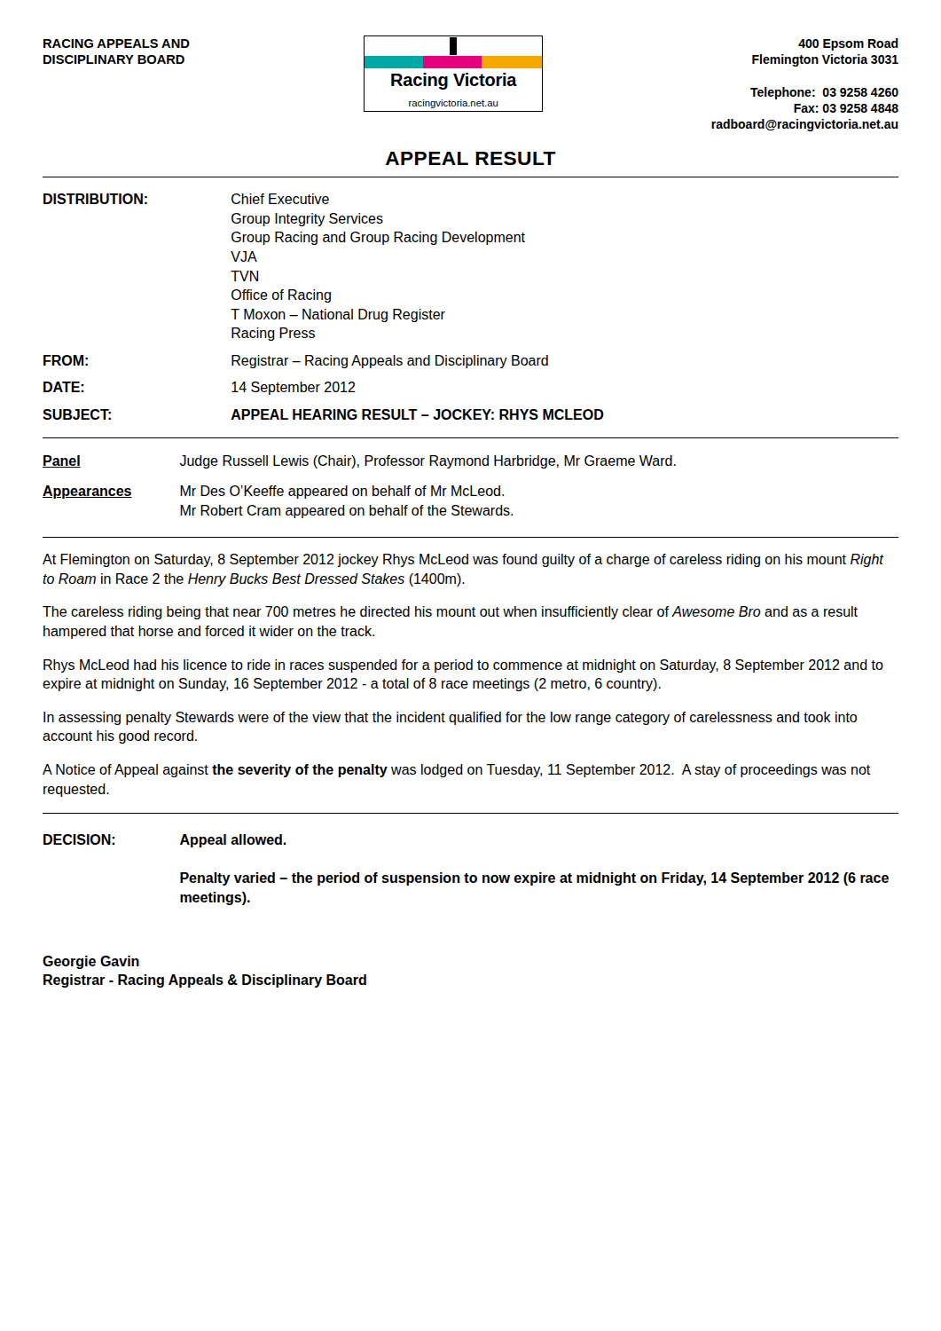| RACING APPEALS AND DISCIPLINARY BOARD | Racing Victoria racingvictoria.net.au | 400 Epsom Road Flemington Victoria 3031 Telephone: 03 9258 4260 Fax: 03 9258 4848 radboard@racingvictoria.net.au |
APPEAL RESULT
| DISTRIBUTION: | Chief Executive Group Integrity Services Group Racing and Group Racing Development VJA TVN Office of Racing T Moxon – National Drug Register Racing Press |
| FROM: | Registrar – Racing Appeals and Disciplinary Board |
| DATE: | 14 September 2012 |
| SUBJECT: | APPEAL HEARING RESULT – JOCKEY: RHYS MCLEOD |
| Panel | Judge Russell Lewis (Chair), Professor Raymond Harbridge, Mr Graeme Ward. |
| Appearances | Mr Des O’Keeffe appeared on behalf of Mr McLeod. Mr Robert Cram appeared on behalf of the Stewards. |
At Flemington on Saturday, 8 September 2012 jockey Rhys McLeod was found guilty of a charge of careless riding on his mount Right to Roam in Race 2 the Henry Bucks Best Dressed Stakes (1400m).
The careless riding being that near 700 metres he directed his mount out when insufficiently clear of Awesome Bro and as a result hampered that horse and forced it wider on the track.
Rhys McLeod had his licence to ride in races suspended for a period to commence at midnight on Saturday, 8 September 2012 and to expire at midnight on Sunday, 16 September 2012 - a total of 8 race meetings (2 metro, 6 country).
In assessing penalty Stewards were of the view that the incident qualified for the low range category of carelessness and took into account his good record.
A Notice of Appeal against the severity of the penalty was lodged on Tuesday, 11 September 2012. A stay of proceedings was not requested.
| DECISION: | Appeal allowed. |
| | Penalty varied – the period of suspension to now expire at midnight on Friday, 14 September 2012 (6 race meetings). |
Georgie Gavin
Registrar - Racing Appeals & Disciplinary Board